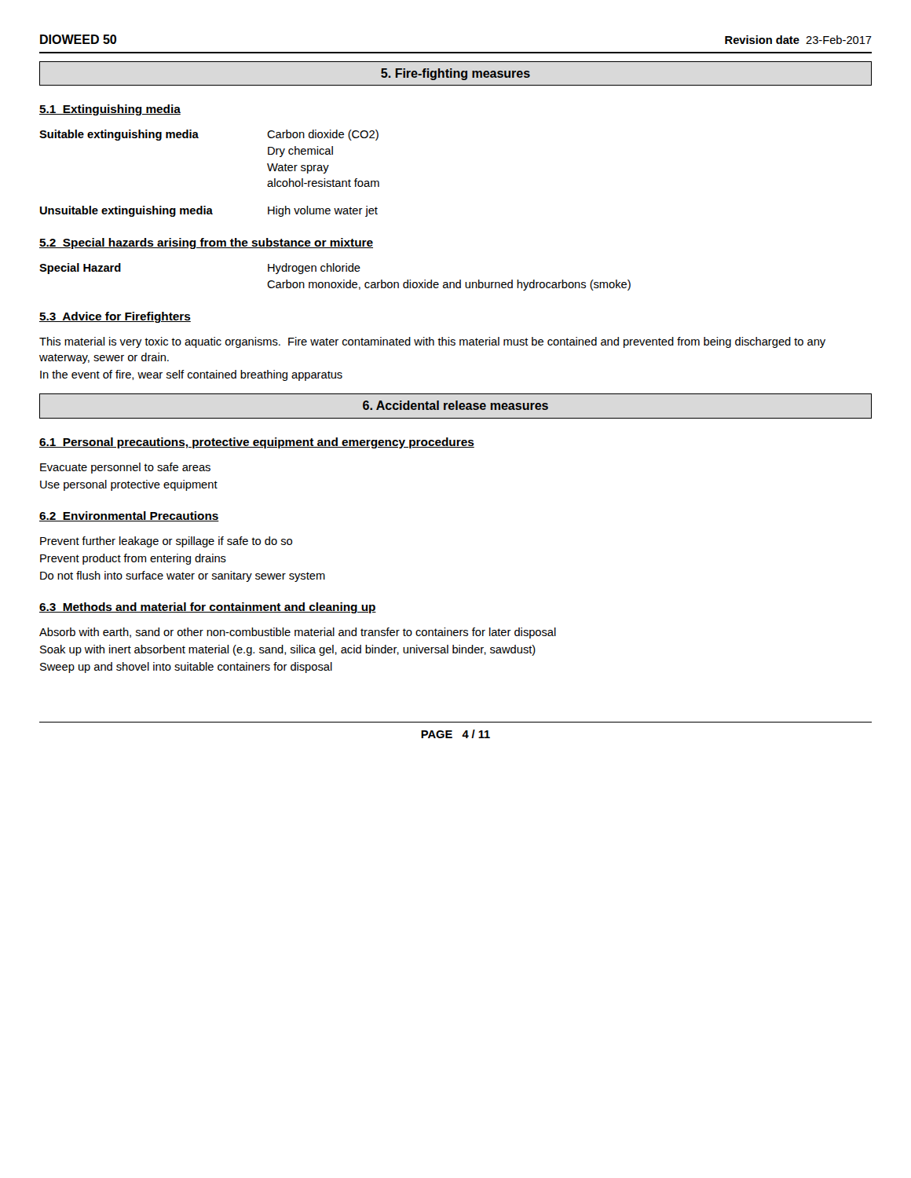DIOWEED 50
Revision date 23-Feb-2017
5. Fire-fighting measures
5.1 Extinguishing media
Suitable extinguishing media
Carbon dioxide (CO2)
Dry chemical
Water spray
alcohol-resistant foam
Unsuitable extinguishing media
High volume water jet
5.2 Special hazards arising from the substance or mixture
Special Hazard
Hydrogen chloride
Carbon monoxide, carbon dioxide and unburned hydrocarbons (smoke)
5.3 Advice for Firefighters
This material is very toxic to aquatic organisms. Fire water contaminated with this material must be contained and prevented from being discharged to any waterway, sewer or drain.
In the event of fire, wear self contained breathing apparatus
6. Accidental release measures
6.1 Personal precautions, protective equipment and emergency procedures
Evacuate personnel to safe areas
Use personal protective equipment
6.2 Environmental Precautions
Prevent further leakage or spillage if safe to do so
Prevent product from entering drains
Do not flush into surface water or sanitary sewer system
6.3 Methods and material for containment and cleaning up
Absorb with earth, sand or other non-combustible material and transfer to containers for later disposal
Soak up with inert absorbent material (e.g. sand, silica gel, acid binder, universal binder, sawdust)
Sweep up and shovel into suitable containers for disposal
PAGE 4 / 11